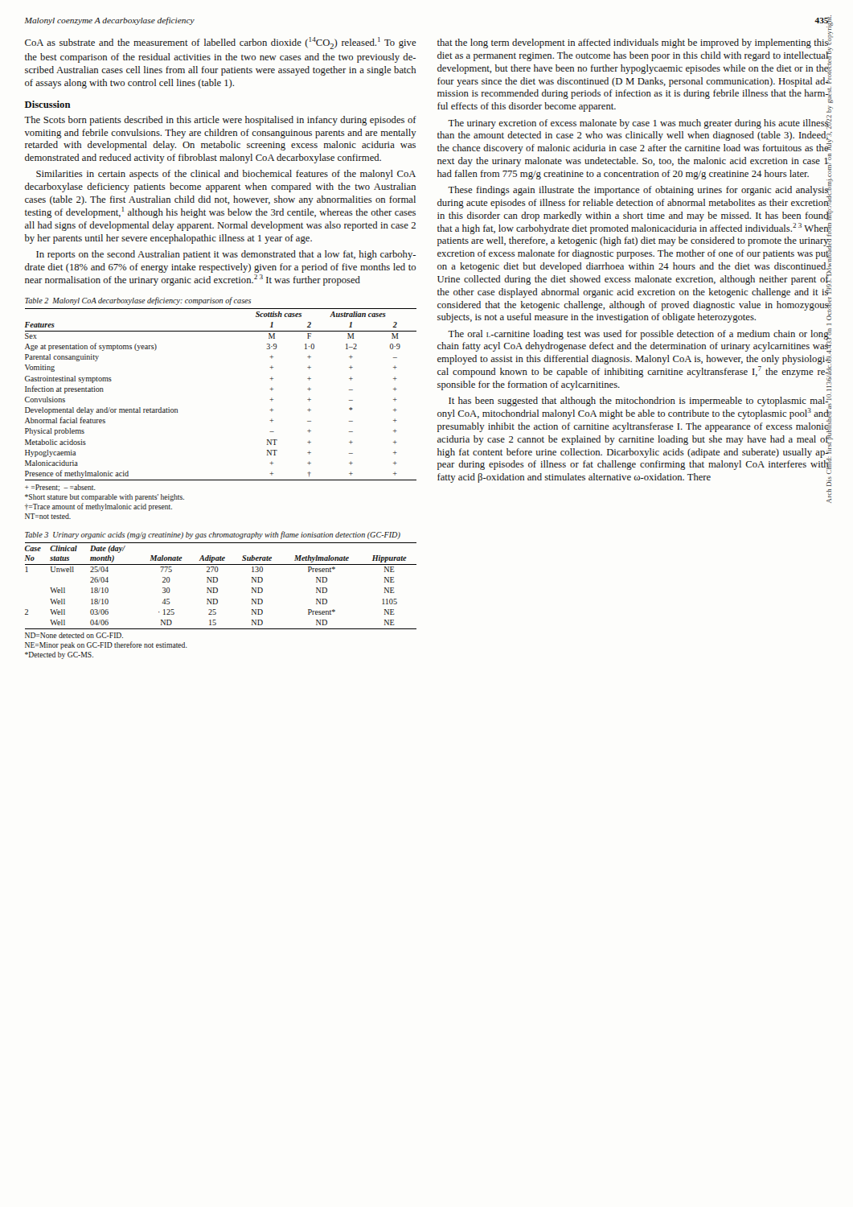Arch Dis Child: first published as 10.1136/adc.69.4.433 on 1 October 1993. Downloaded from http://adc.bmj.com/ on July 3, 2022 by guest. Protected by copyright.
Malonyl coenzyme A decarboxylase deficiency
435
CoA as substrate and the measurement of labelled carbon dioxide (14CO2) released.1 To give the best comparison of the residual activities in the two new cases and the two previously described Australian cases cell lines from all four patients were assayed together in a single batch of assays along with two control cell lines (table 1).
Discussion
The Scots born patients described in this article were hospitalised in infancy during episodes of vomiting and febrile convulsions. They are children of consanguinous parents and are mentally retarded with developmental delay. On metabolic screening excess malonic aciduria was demonstrated and reduced activity of fibroblast malonyl CoA decarboxylase confirmed.
Similarities in certain aspects of the clinical and biochemical features of the malonyl CoA decarboxylase deficiency patients become apparent when compared with the two Australian cases (table 2). The first Australian child did not, however, show any abnormalities on formal testing of development,1 although his height was below the 3rd centile, whereas the other cases all had signs of developmental delay apparent. Normal development was also reported in case 2 by her parents until her severe encephalopathic illness at 1 year of age.
In reports on the second Australian patient it was demonstrated that a low fat, high carbohydrate diet (18% and 67% of energy intake respectively) given for a period of five months led to near normalisation of the urinary organic acid excretion.2 3 It was further proposed
Table 2 Malonyl CoA decarboxylase deficiency: comparison of cases
| | Scottish cases | Australian cases |
| --- | --- | --- |
| Features | 1 | 2 | 1 | 2 |
| Sex | M | F | M | M |
| Age at presentation of symptoms (years) | 3·9 | 1·0 | 1–2 | 0·9 |
| Parental consanguinity | + | + | + | – |
| Vomiting | + | + | + | + |
| Gastrointestinal symptoms | + | + | + | + |
| Infection at presentation | + | + | – | + |
| Convulsions | + | + | – | + |
| Developmental delay and/or mental retardation | + | + | * | + |
| Abnormal facial features | + | – | – | + |
| Physical problems | – | + | – | + |
| Metabolic acidosis | NT | + | + | + |
| Hypoglycaemia | NT | + | – | + |
| Malonicaciduria | + | + | + | + |
| Presence of methylmalonic acid | + | † | + | + |
+ =Present; – =absent.
*Short stature but comparable with parents' heights.
†=Trace amount of methylmalonic acid present.
NT=not tested.
Table 3 Urinary organic acids (mg/g creatinine) by gas chromatography with flame ionisation detection (GC-FID)
| Case No | Clinical status | Date (day/ month) | Malonate | Adipate | Suberate | Methylmalonate | Hippurate |
| --- | --- | --- | --- | --- | --- | --- | --- |
| 1 | Unwell | 25/04 | 775 | 270 | 130 | Present* | NE |
| | | 26/04 | 20 | ND | ND | ND | NE |
| | Well | 18/10 | 30 | ND | ND | ND | NE |
| | Well | 18/10 | 45 | ND | ND | ND | 1105 |
| 2 | Well | 03/06 | · 125 | 25 | ND | Present* | NE |
| | Well | 04/06 | ND | 15 | ND | ND | NE |
ND=None detected on GC-FID.
NE=Minor peak on GC-FID therefore not estimated.
*Detected by GC-MS.
that the long term development in affected individuals might be improved by implementing this diet as a permanent regimen. The outcome has been poor in this child with regard to intellectual development, but there have been no further hypoglycaemic episodes while on the diet or in the four years since the diet was discontinued (D M Danks, personal communication). Hospital admission is recommended during periods of infection as it is during febrile illness that the harmful effects of this disorder become apparent.
The urinary excretion of excess malonate by case 1 was much greater during his acute illness than the amount detected in case 2 who was clinically well when diagnosed (table 3). Indeed, the chance discovery of malonic aciduria in case 2 after the carnitine load was fortuitous as the next day the urinary malonate was undetectable. So, too, the malonic acid excretion in case 1 had fallen from 775 mg/g creatinine to a concentration of 20 mg/g creatinine 24 hours later.
These findings again illustrate the importance of obtaining urines for organic acid analysis during acute episodes of illness for reliable detection of abnormal metabolites as their excretion in this disorder can drop markedly within a short time and may be missed. It has been found that a high fat, low carbohydrate diet promoted malonicaciduria in affected individuals.2 3 When patients are well, therefore, a ketogenic (high fat) diet may be considered to promote the urinary excretion of excess malonate for diagnostic purposes. The mother of one of our patients was put on a ketogenic diet but developed diarrhoea within 24 hours and the diet was discontinued. Urine collected during the diet showed excess malonate excretion, although neither parent of the other case displayed abnormal organic acid excretion on the ketogenic challenge and it is considered that the ketogenic challenge, although of proved diagnostic value in homozygous subjects, is not a useful measure in the investigation of obligate heterozygotes.
The oral l-carnitine loading test was used for possible detection of a medium chain or long chain fatty acyl CoA dehydrogenase defect and the determination of urinary acylcarnitines was employed to assist in this differential diagnosis. Malonyl CoA is, however, the only physiological compound known to be capable of inhibiting carnitine acyltransferase I,7 the enzyme responsible for the formation of acylcarnitines.
It has been suggested that although the mitochondrion is impermeable to cytoplasmic malonyl CoA, mitochondrial malonyl CoA might be able to contribute to the cytoplasmic pool3 and presumably inhibit the action of carnitine acyltransferase I. The appearance of excess malonic aciduria by case 2 cannot be explained by carnitine loading but she may have had a meal of high fat content before urine collection. Dicarboxylic acids (adipate and suberate) usually appear during episodes of illness or fat challenge confirming that malonyl CoA interferes with fatty acid β-oxidation and stimulates alternative ω-oxidation. There